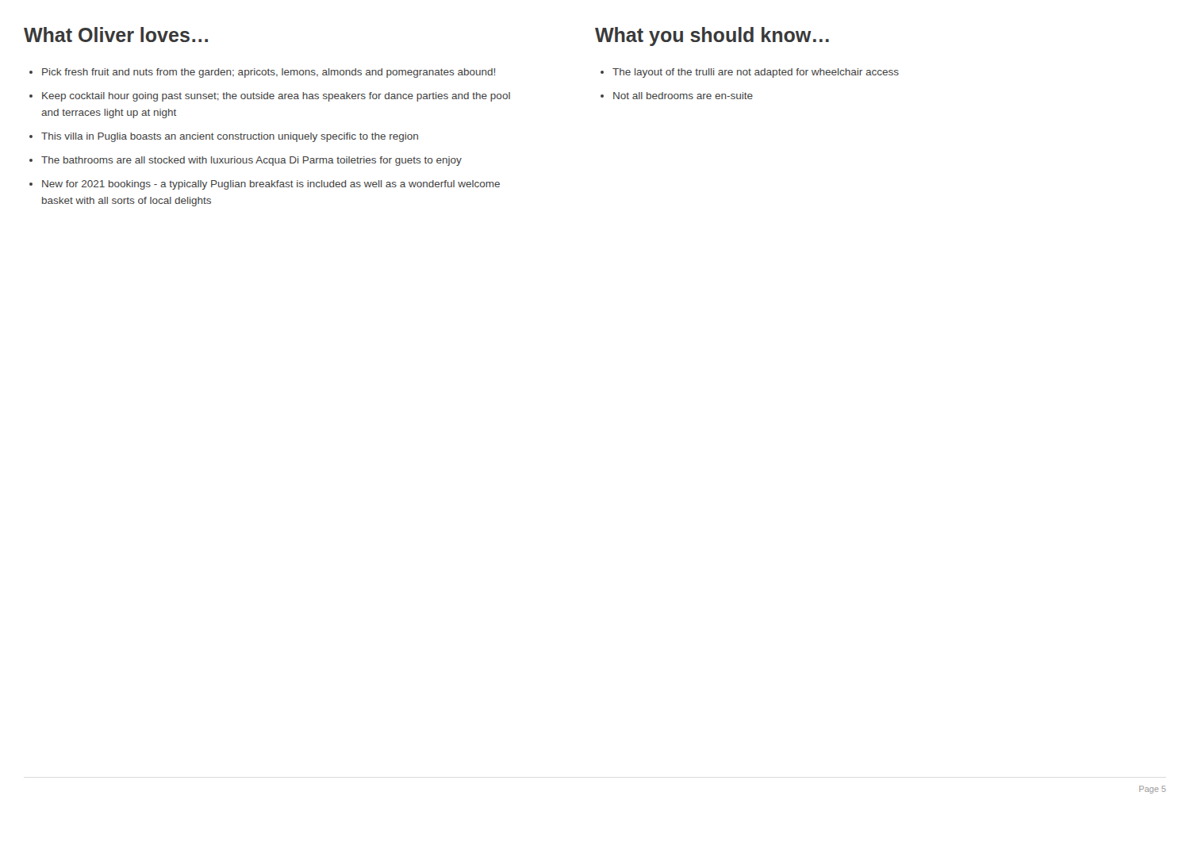What Oliver loves…
Pick fresh fruit and nuts from the garden; apricots, lemons, almonds and pomegranates abound!
Keep cocktail hour going past sunset; the outside area has speakers for dance parties and the pool and terraces light up at night
This villa in Puglia boasts an ancient construction uniquely specific to the region
The bathrooms are all stocked with luxurious Acqua Di Parma toiletries for guets to enjoy
New for 2021 bookings - a typically Puglian breakfast is included as well as a wonderful welcome basket with all sorts of local delights
What you should know…
The layout of the trulli are not adapted for wheelchair access
Not all bedrooms are en-suite
Page 5